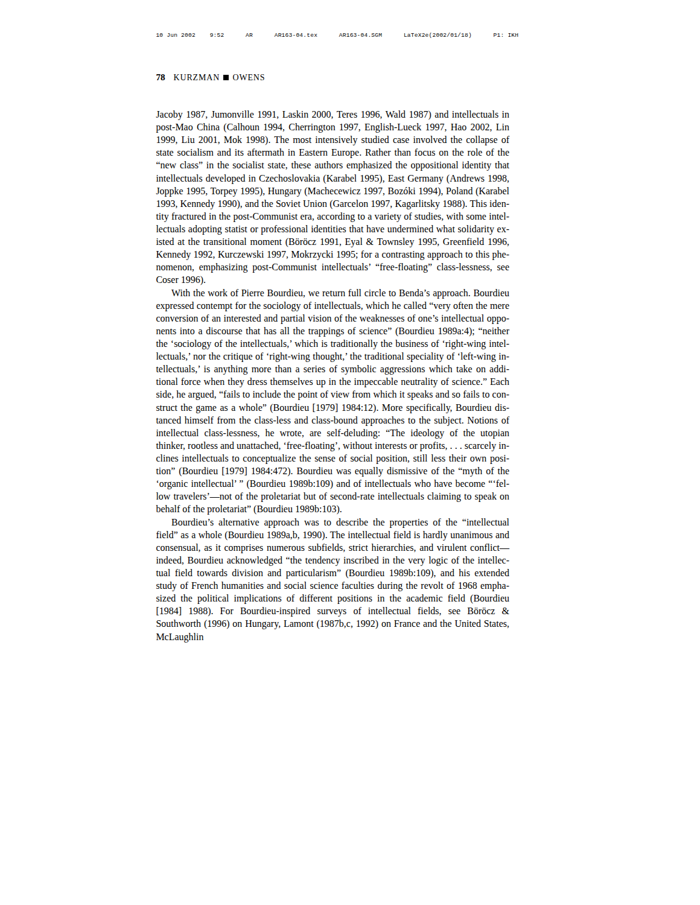10 Jun 2002 9:52 AR AR163-04.tex AR163-04.SGM LaTeX2e(2002/01/18) P1: IKH
78 KURZMAN OWENS
Jacoby 1987, Jumonville 1991, Laskin 2000, Teres 1996, Wald 1987) and intellectuals in post-Mao China (Calhoun 1994, Cherrington 1997, English-Lueck 1997, Hao 2002, Lin 1999, Liu 2001, Mok 1998). The most intensively studied case involved the collapse of state socialism and its aftermath in Eastern Europe. Rather than focus on the role of the “new class” in the socialist state, these authors emphasized the oppositional identity that intellectuals developed in Czechoslovakia (Karabel 1995), East Germany (Andrews 1998, Joppke 1995, Torpey 1995), Hungary (Machecewicz 1997, Bozóki 1994), Poland (Karabel 1993, Kennedy 1990), and the Soviet Union (Garcelon 1997, Kagarlitsky 1988). This identity fractured in the post-Communist era, according to a variety of studies, with some intellectuals adopting statist or professional identities that have undermined what solidarity existed at the transitional moment (Böröcz 1991, Eyal & Townsley 1995, Greenfield 1996, Kennedy 1992, Kurczewski 1997, Mokrzycki 1995; for a contrasting approach to this phenomenon, emphasizing post-Communist intellectuals’ “free-floating” class-lessness, see Coser 1996).
With the work of Pierre Bourdieu, we return full circle to Benda’s approach. Bourdieu expressed contempt for the sociology of intellectuals, which he called “very often the mere conversion of an interested and partial vision of the weaknesses of one’s intellectual opponents into a discourse that has all the trappings of science” (Bourdieu 1989a:4); “neither the ‘sociology of the intellectuals,’ which is traditionally the business of ‘right-wing intellectuals,’ nor the critique of ‘right-wing thought,’ the traditional speciality of ‘left-wing intellectuals,’ is anything more than a series of symbolic aggressions which take on additional force when they dress themselves up in the impeccable neutrality of science.” Each side, he argued, “fails to include the point of view from which it speaks and so fails to construct the game as a whole” (Bourdieu [1979] 1984:12). More specifically, Bourdieu distanced himself from the class-less and class-bound approaches to the subject. Notions of intellectual class-lessness, he wrote, are self-deluding: “The ideology of the utopian thinker, rootless and unattached, ‘free-floating’, without interests or profits, . . . scarcely inclines intellectuals to conceptualize the sense of social position, still less their own position” (Bourdieu [1979] 1984:472). Bourdieu was equally dismissive of the “myth of the ‘organic intellectual’ ” (Bourdieu 1989b:109) and of intellectuals who have become “‘fellow travelers’—not of the proletariat but of second-rate intellectuals claiming to speak on behalf of the proletariat” (Bourdieu 1989b:103).
Bourdieu’s alternative approach was to describe the properties of the “intellectual field” as a whole (Bourdieu 1989a,b, 1990). The intellectual field is hardly unanimous and consensual, as it comprises numerous subfields, strict hierarchies, and virulent conflict—indeed, Bourdieu acknowledged “the tendency inscribed in the very logic of the intellectual field towards division and particularism” (Bourdieu 1989b:109), and his extended study of French humanities and social science faculties during the revolt of 1968 emphasized the political implications of different positions in the academic field (Bourdieu [1984] 1988). For Bourdieu-inspired surveys of intellectual fields, see Böröcz & Southworth (1996) on Hungary, Lamont (1987b,c, 1992) on France and the United States, McLaughlin